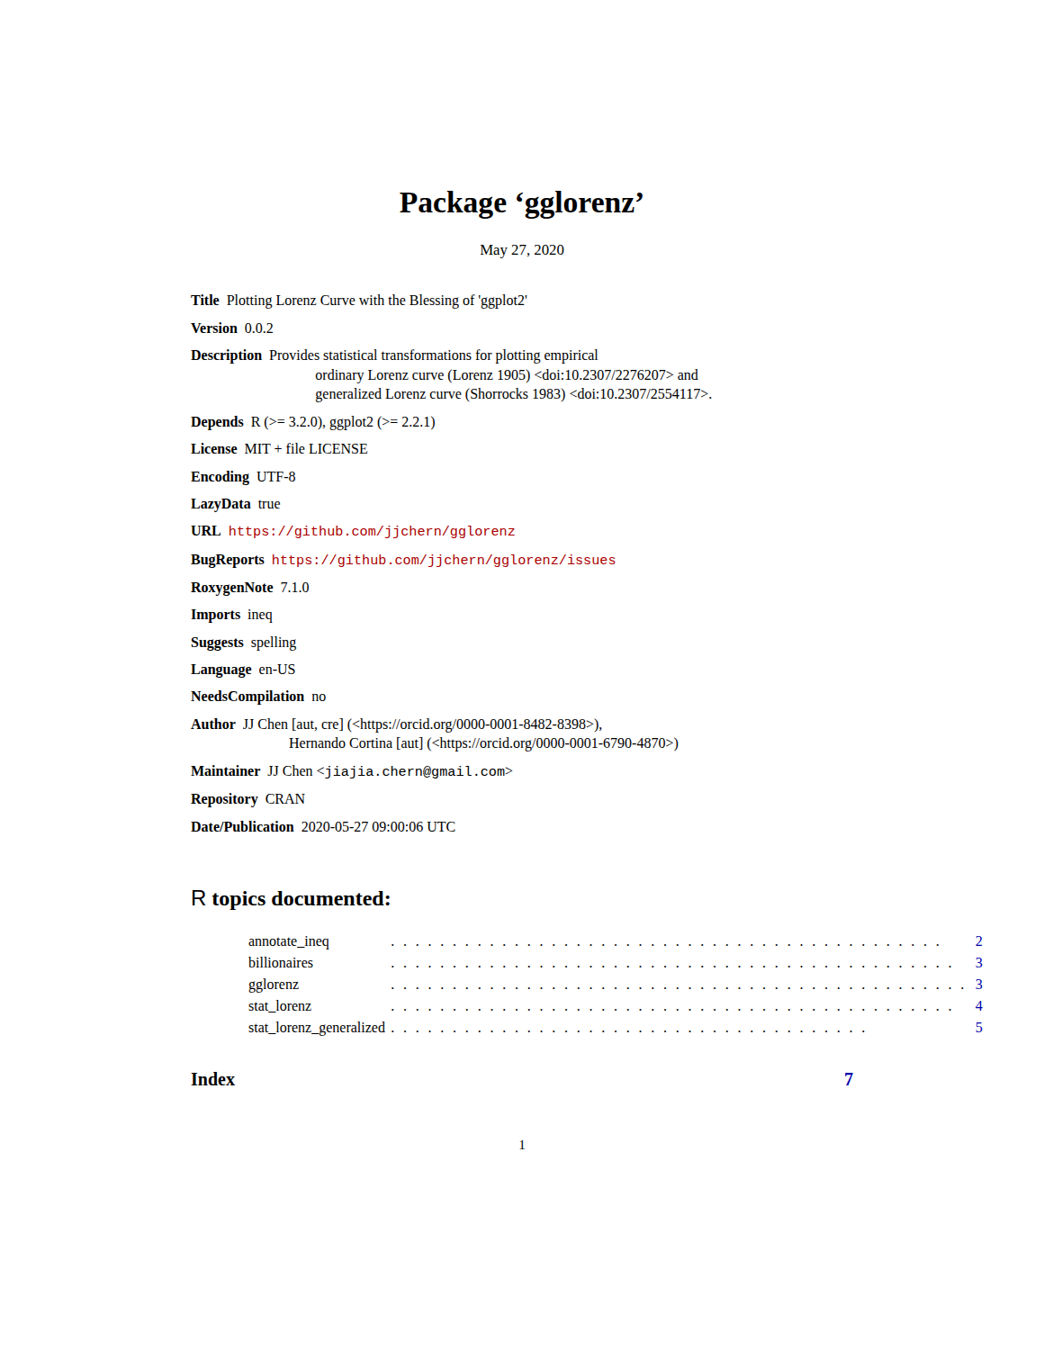Package ‘gglorenz’
May 27, 2020
Title
Plotting Lorenz Curve with the Blessing of 'ggplot2'
Version
0.0.2
Description
Provides statistical transformations for plotting empirical ordinary Lorenz curve (Lorenz 1905) <doi:10.2307/2276207> and generalized Lorenz curve (Shorrocks 1983) <doi:10.2307/2554117>.
Depends
R (>= 3.2.0), ggplot2 (>= 2.2.1)
License
MIT + file LICENSE
Encoding
UTF-8
LazyData
true
URL
https://github.com/jjchern/gglorenz
BugReports
https://github.com/jjchern/gglorenz/issues
RoxygenNote
7.1.0
Imports
ineq
Suggests
spelling
Language
en-US
NeedsCompilation
no
Author
JJ Chen [aut, cre] (<https://orcid.org/0000-0001-8482-8398>), Hernando Cortina [aut] (<https://orcid.org/0000-0001-6790-4870>)
Maintainer
JJ Chen <jiajia.chern@gmail.com>
Repository
CRAN
Date/Publication
2020-05-27 09:00:06 UTC
R topics documented:
| annotate_ineq | . . . . . . . . . . . . . . . . . . . . . . . . . . . . . . . . . . . . . . . . . . . . . | 2 |
| billionaires | . . . . . . . . . . . . . . . . . . . . . . . . . . . . . . . . . . . . . . . . . . . . . . | 3 |
| gglorenz | . . . . . . . . . . . . . . . . . . . . . . . . . . . . . . . . . . . . . . . . . . . . . . . | 3 |
| stat_lorenz | . . . . . . . . . . . . . . . . . . . . . . . . . . . . . . . . . . . . . . . . . . . . . . | 4 |
| stat_lorenz_generalized | . . . . . . . . . . . . . . . . . . . . . . . . . . . . . . . . . . . . . . . | 5 |
Index 7
1